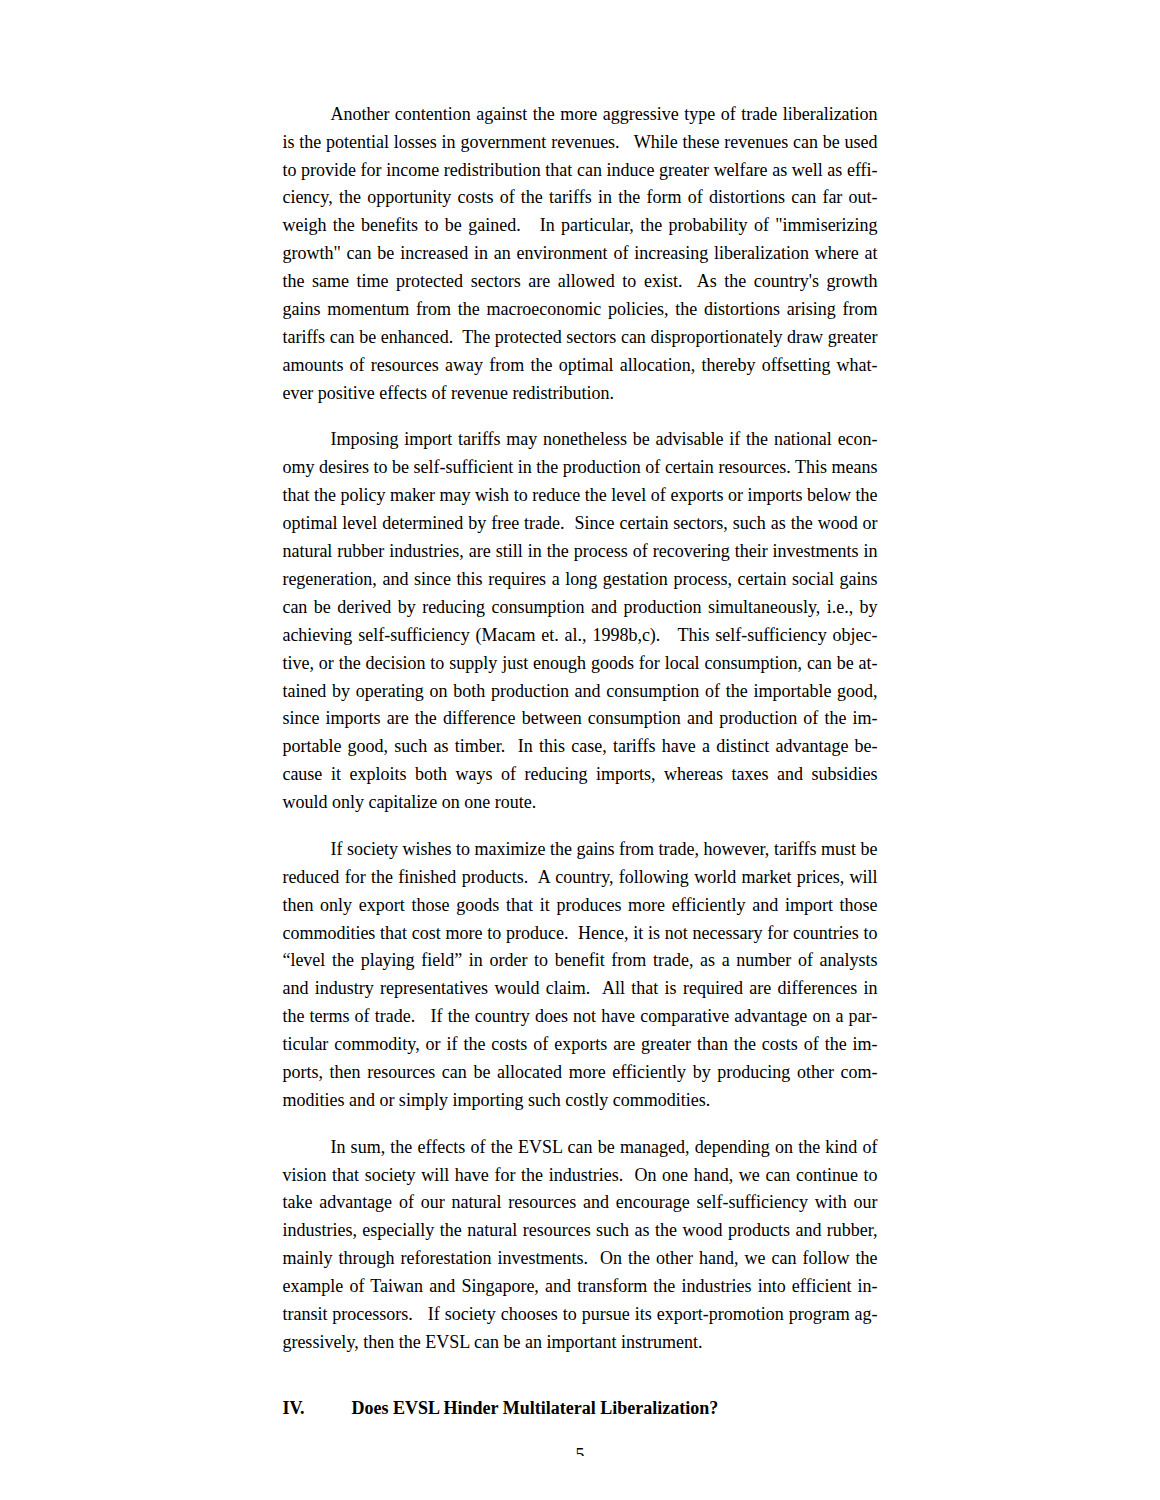Another contention against the more aggressive type of trade liberalization is the potential losses in government revenues. While these revenues can be used to provide for income redistribution that can induce greater welfare as well as efficiency, the opportunity costs of the tariffs in the form of distortions can far outweigh the benefits to be gained. In particular, the probability of "immiserizing growth" can be increased in an environment of increasing liberalization where at the same time protected sectors are allowed to exist. As the country's growth gains momentum from the macroeconomic policies, the distortions arising from tariffs can be enhanced. The protected sectors can disproportionately draw greater amounts of resources away from the optimal allocation, thereby offsetting whatever positive effects of revenue redistribution.
Imposing import tariffs may nonetheless be advisable if the national economy desires to be self-sufficient in the production of certain resources. This means that the policy maker may wish to reduce the level of exports or imports below the optimal level determined by free trade. Since certain sectors, such as the wood or natural rubber industries, are still in the process of recovering their investments in regeneration, and since this requires a long gestation process, certain social gains can be derived by reducing consumption and production simultaneously, i.e., by achieving self-sufficiency (Macam et. al., 1998b,c). This self-sufficiency objective, or the decision to supply just enough goods for local consumption, can be attained by operating on both production and consumption of the importable good, since imports are the difference between consumption and production of the importable good, such as timber. In this case, tariffs have a distinct advantage because it exploits both ways of reducing imports, whereas taxes and subsidies would only capitalize on one route.
If society wishes to maximize the gains from trade, however, tariffs must be reduced for the finished products. A country, following world market prices, will then only export those goods that it produces more efficiently and import those commodities that cost more to produce. Hence, it is not necessary for countries to “level the playing field” in order to benefit from trade, as a number of analysts and industry representatives would claim. All that is required are differences in the terms of trade. If the country does not have comparative advantage on a particular commodity, or if the costs of exports are greater than the costs of the imports, then resources can be allocated more efficiently by producing other commodities and or simply importing such costly commodities.
In sum, the effects of the EVSL can be managed, depending on the kind of vision that society will have for the industries. On one hand, we can continue to take advantage of our natural resources and encourage self-sufficiency with our industries, especially the natural resources such as the wood products and rubber, mainly through reforestation investments. On the other hand, we can follow the example of Taiwan and Singapore, and transform the industries into efficient in-transit processors. If society chooses to pursue its export-promotion program aggressively, then the EVSL can be an important instrument.
IV. Does EVSL Hinder Multilateral Liberalization?
5